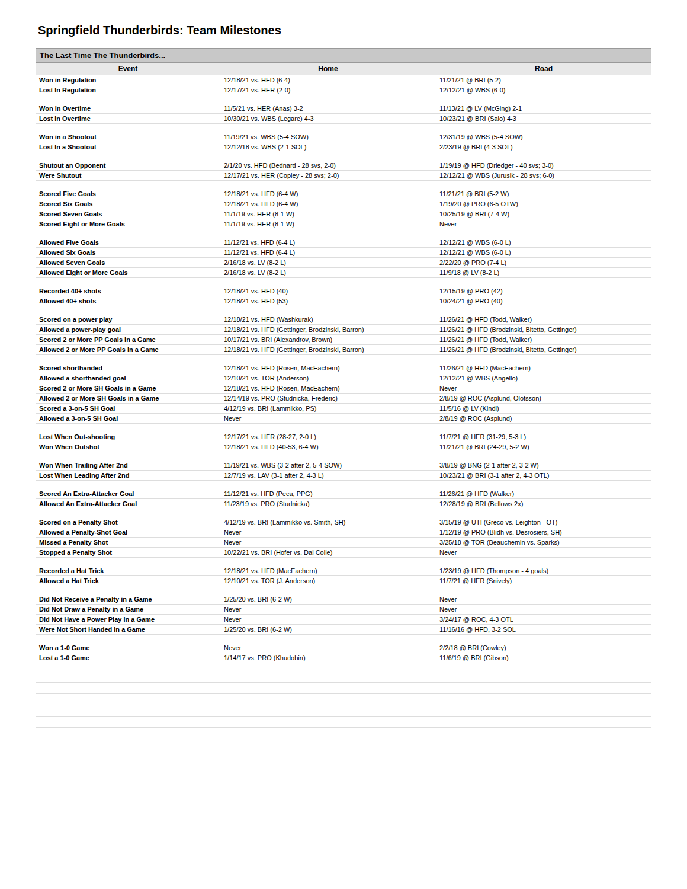Springfield Thunderbirds: Team Milestones
The Last Time The Thunderbirds...
| Event | Home | Road |
| --- | --- | --- |
| Won in Regulation | 12/18/21 vs. HFD (6-4) | 11/21/21 @ BRI (5-2) |
| Lost In Regulation | 12/17/21 vs. HER (2-0) | 12/12/21 @ WBS (6-0) |
| Won in Overtime | 11/5/21 vs. HER (Anas) 3-2 | 11/13/21 @ LV (McGing) 2-1 |
| Lost In Overtime | 10/30/21 vs. WBS (Legare) 4-3 | 10/23/21 @ BRI (Salo) 4-3 |
| Won in a Shootout | 11/19/21 vs. WBS (5-4 SOW) | 12/31/19 @ WBS (5-4 SOW) |
| Lost In a Shootout | 12/12/18 vs. WBS (2-1 SOL) | 2/23/19 @ BRI (4-3 SOL) |
| Shutout an Opponent | 2/1/20 vs. HFD (Bednard - 28 svs, 2-0) | 1/19/19 @ HFD (Driedger - 40 svs; 3-0) |
| Were Shutout | 12/17/21 vs. HER (Copley - 28 svs; 2-0) | 12/12/21 @ WBS (Jurusik - 28 svs; 6-0) |
| Scored Five Goals | 12/18/21 vs. HFD (6-4 W) | 11/21/21 @ BRI (5-2 W) |
| Scored Six Goals | 12/18/21 vs. HFD (6-4 W) | 1/19/20 @ PRO (6-5 OTW) |
| Scored Seven Goals | 11/1/19 vs. HER (8-1 W) | 10/25/19 @ BRI (7-4 W) |
| Scored Eight or More Goals | 11/1/19 vs. HER (8-1 W) | Never |
| Allowed Five Goals | 11/12/21 vs. HFD (6-4 L) | 12/12/21 @ WBS (6-0 L) |
| Allowed Six Goals | 11/12/21 vs. HFD (6-4 L) | 12/12/21 @ WBS (6-0 L) |
| Allowed Seven Goals | 2/16/18 vs. LV (8-2 L) | 2/22/20 @ PRO (7-4 L) |
| Allowed Eight or More Goals | 2/16/18 vs. LV (8-2 L) | 11/9/18 @ LV (8-2 L) |
| Recorded 40+ shots | 12/18/21 vs. HFD (40) | 12/15/19 @ PRO (42) |
| Allowed 40+ shots | 12/18/21 vs. HFD (53) | 10/24/21 @ PRO (40) |
| Scored on a power play | 12/18/21 vs. HFD (Washkurak) | 11/26/21 @ HFD (Todd, Walker) |
| Allowed a power-play goal | 12/18/21 vs. HFD (Gettinger, Brodzinski, Barron) | 11/26/21 @ HFD (Brodzinski, Bitetto, Gettinger) |
| Scored 2 or More PP Goals in a Game | 10/17/21 vs. BRI (Alexandrov, Brown) | 11/26/21 @ HFD (Todd, Walker) |
| Allowed 2 or More PP Goals in a Game | 12/18/21 vs. HFD (Gettinger, Brodzinski, Barron) | 11/26/21 @ HFD (Brodzinski, Bitetto, Gettinger) |
| Scored shorthanded | 12/18/21 vs. HFD (Rosen, MacEachern) | 11/26/21 @ HFD (MacEachern) |
| Allowed a shorthanded goal | 12/10/21 vs. TOR (Anderson) | 12/12/21 @ WBS (Angello) |
| Scored 2 or More SH Goals in a Game | 12/18/21 vs. HFD (Rosen, MacEachern) | Never |
| Allowed 2 or More SH Goals in a Game | 12/14/19 vs. PRO (Studnicka, Frederic) | 2/8/19 @ ROC (Asplund, Olofsson) |
| Scored a 3-on-5 SH Goal | 4/12/19 vs. BRI (Lammikko, PS) | 11/5/16 @ LV (Kindl) |
| Allowed a 3-on-5 SH Goal | Never | 2/8/19 @ ROC (Asplund) |
| Lost When Out-shooting | 12/17/21 vs. HER (28-27, 2-0 L) | 11/7/21 @ HER (31-29, 5-3 L) |
| Won When Outshot | 12/18/21 vs. HFD (40-53, 6-4 W) | 11/21/21 @ BRI (24-29, 5-2 W) |
| Won When Trailing After 2nd | 11/19/21 vs. WBS (3-2 after 2, 5-4 SOW) | 3/8/19 @ BNG (2-1 after 2, 3-2 W) |
| Lost When Leading After 2nd | 12/7/19 vs. LAV (3-1 after 2, 4-3 L) | 10/23/21 @ BRI (3-1 after 2, 4-3 OTL) |
| Scored An Extra-Attacker Goal | 11/12/21 vs. HFD (Peca, PPG) | 11/26/21 @ HFD (Walker) |
| Allowed An Extra-Attacker Goal | 11/23/19 vs. PRO (Studnicka) | 12/28/19 @ BRI (Bellows 2x) |
| Scored on a Penalty Shot | 4/12/19 vs. BRI (Lammikko vs. Smith, SH) | 3/15/19 @ UTI (Greco vs. Leighton - OT) |
| Allowed a Penalty-Shot Goal | Never | 1/12/19 @ PRO (Blidh vs. Desrosiers, SH) |
| Missed a Penalty Shot | Never | 3/25/18 @ TOR (Beauchemin vs. Sparks) |
| Stopped a Penalty Shot | 10/22/21 vs. BRI (Hofer vs. Dal Colle) | Never |
| Recorded a Hat Trick | 12/18/21 vs. HFD (MacEachern) | 1/23/19 @ HFD (Thompson - 4 goals) |
| Allowed a Hat Trick | 12/10/21 vs. TOR (J. Anderson) | 11/7/21 @ HER (Snively) |
| Did Not Receive a Penalty in a Game | 1/25/20 vs. BRI (6-2 W) | Never |
| Did Not Draw a Penalty in a Game | Never | Never |
| Did Not Have a Power Play in a Game | Never | 3/24/17 @ ROC, 4-3 OTL |
| Were Not Short Handed in a Game | 1/25/20 vs. BRI (6-2 W) | 11/16/16 @ HFD, 3-2 SOL |
| Won a 1-0 Game | Never | 2/2/18 @ BRI (Cowley) |
| Lost a 1-0 Game | 1/14/17 vs. PRO (Khudobin) | 11/6/19 @ BRI (Gibson) |